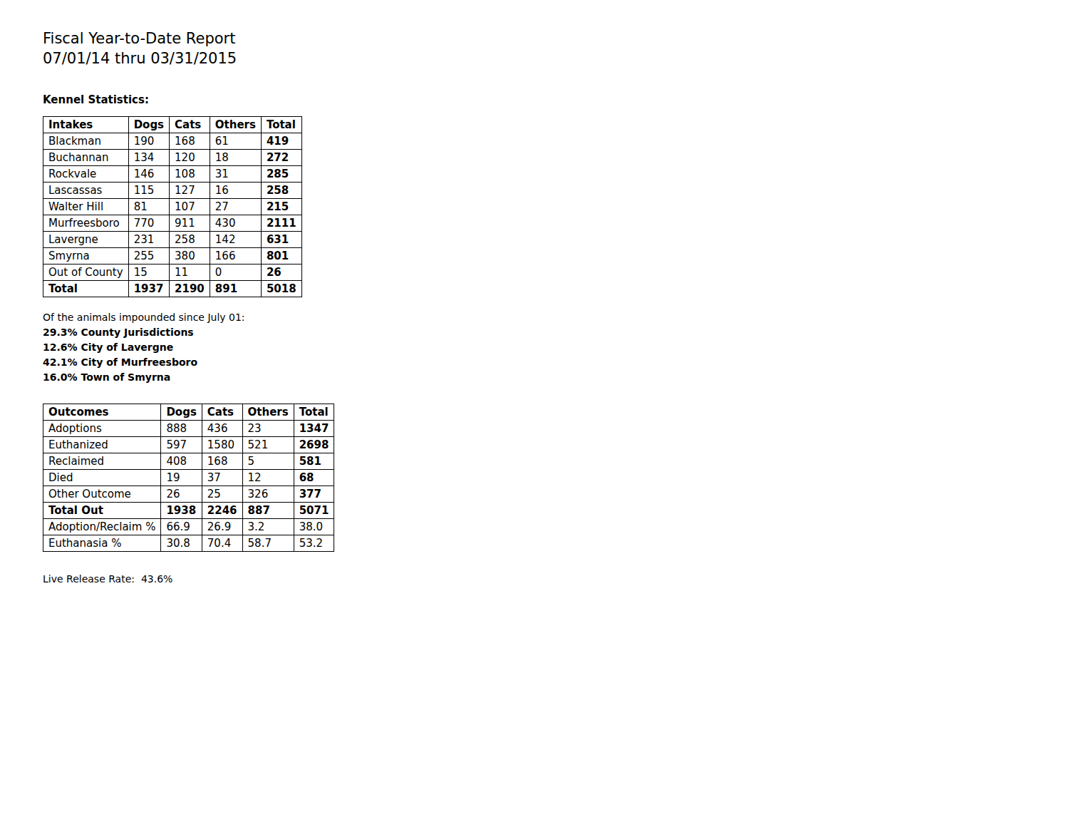Fiscal Year-to-Date Report
07/01/14 thru 03/31/2015
Kennel Statistics:
| Intakes | Dogs | Cats | Others | Total |
| --- | --- | --- | --- | --- |
| Blackman | 190 | 168 | 61 | 419 |
| Buchannan | 134 | 120 | 18 | 272 |
| Rockvale | 146 | 108 | 31 | 285 |
| Lascassas | 115 | 127 | 16 | 258 |
| Walter Hill | 81 | 107 | 27 | 215 |
| Murfreesboro | 770 | 911 | 430 | 2111 |
| Lavergne | 231 | 258 | 142 | 631 |
| Smyrna | 255 | 380 | 166 | 801 |
| Out of County | 15 | 11 | 0 | 26 |
| Total | 1937 | 2190 | 891 | 5018 |
Of the animals impounded since July 01:
29.3% County Jurisdictions
12.6% City of Lavergne
42.1% City of Murfreesboro
16.0% Town of Smyrna
| Outcomes | Dogs | Cats | Others | Total |
| --- | --- | --- | --- | --- |
| Adoptions | 888 | 436 | 23 | 1347 |
| Euthanized | 597 | 1580 | 521 | 2698 |
| Reclaimed | 408 | 168 | 5 | 581 |
| Died | 19 | 37 | 12 | 68 |
| Other Outcome | 26 | 25 | 326 | 377 |
| Total Out | 1938 | 2246 | 887 | 5071 |
| Adoption/Reclaim % | 66.9 | 26.9 | 3.2 | 38.0 |
| Euthanasia % | 30.8 | 70.4 | 58.7 | 53.2 |
Live Release Rate: 43.6%